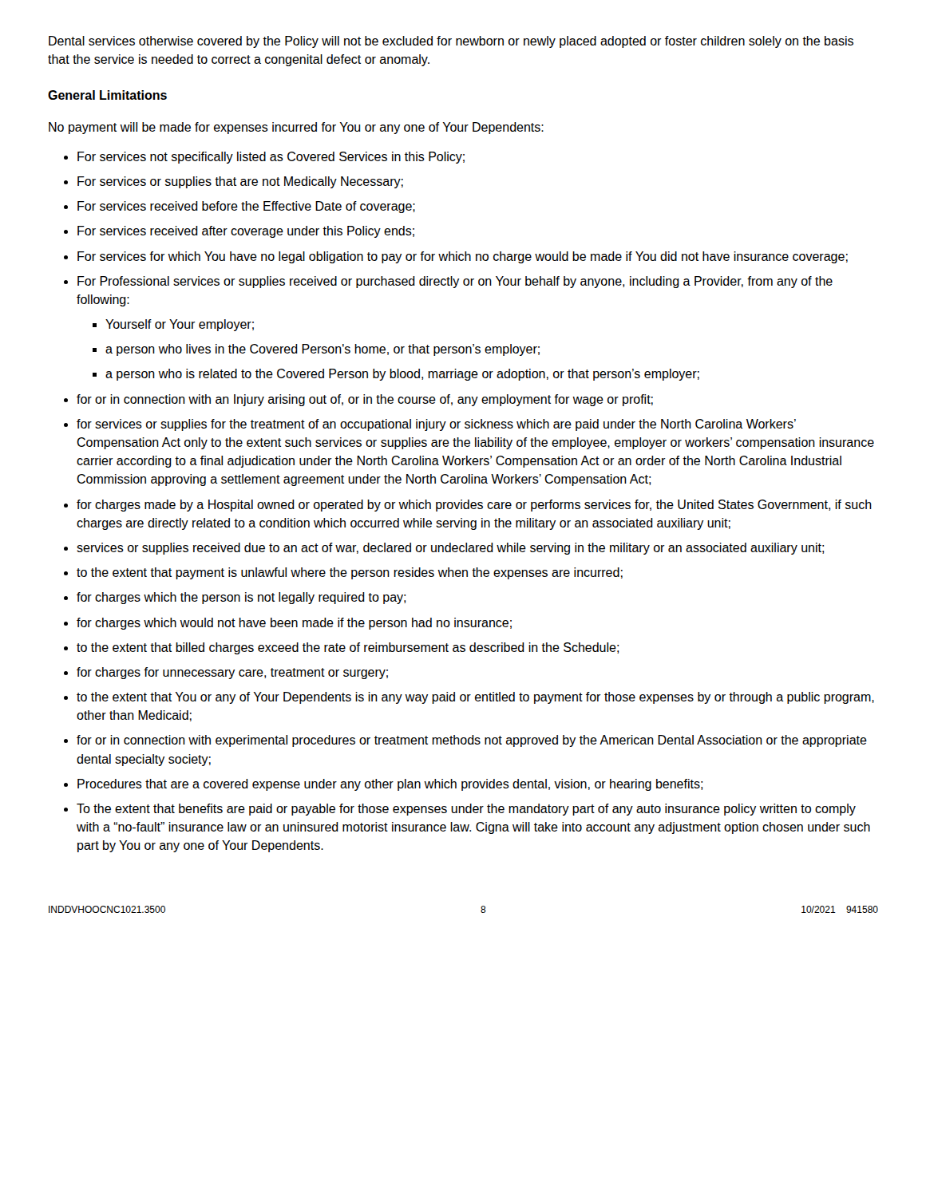Dental services otherwise covered by the Policy will not be excluded for newborn or newly placed adopted or foster children solely on the basis that the service is needed to correct a congenital defect or anomaly.
General Limitations
No payment will be made for expenses incurred for You or any one of Your Dependents:
For services not specifically listed as Covered Services in this Policy;
For services or supplies that are not Medically Necessary;
For services received before the Effective Date of coverage;
For services received after coverage under this Policy ends;
For services for which You have no legal obligation to pay or for which no charge would be made if You did not have insurance coverage;
For Professional services or supplies received or purchased directly or on Your behalf by anyone, including a Provider, from any of the following:
Yourself or Your employer;
a person who lives in the Covered Person's home, or that person’s employer;
a person who is related to the Covered Person by blood, marriage or adoption, or that person’s employer;
for or in connection with an Injury arising out of, or in the course of, any employment for wage or profit;
for services or supplies for the treatment of an occupational injury or sickness which are paid under the North Carolina Workers’ Compensation Act only to the extent such services or supplies are the liability of the employee, employer or workers’ compensation insurance carrier according to a final adjudication under the North Carolina Workers’ Compensation Act or an order of the North Carolina Industrial Commission approving a settlement agreement under the North Carolina Workers’ Compensation Act;
for charges made by a Hospital owned or operated by or which provides care or performs services for, the United States Government, if such charges are directly related to a condition which occurred while serving in the military or an associated auxiliary unit;
services or supplies received due to an act of war, declared or undeclared while serving in the military or an associated auxiliary unit;
to the extent that payment is unlawful where the person resides when the expenses are incurred;
for charges which the person is not legally required to pay;
for charges which would not have been made if the person had no insurance;
to the extent that billed charges exceed the rate of reimbursement as described in the Schedule;
for charges for unnecessary care, treatment or surgery;
to the extent that You or any of Your Dependents is in any way paid or entitled to payment for those expenses by or through a public program, other than Medicaid;
for or in connection with experimental procedures or treatment methods not approved by the American Dental Association or the appropriate dental specialty society;
Procedures that are a covered expense under any other plan which provides dental, vision, or hearing benefits;
To the extent that benefits are paid or payable for those expenses under the mandatory part of any auto insurance policy written to comply with a “no-fault” insurance law or an uninsured motorist insurance law. Cigna will take into account any adjustment option chosen under such part by You or any one of Your Dependents.
INDDVHOOCNC1021.3500
8
10/2021 941580